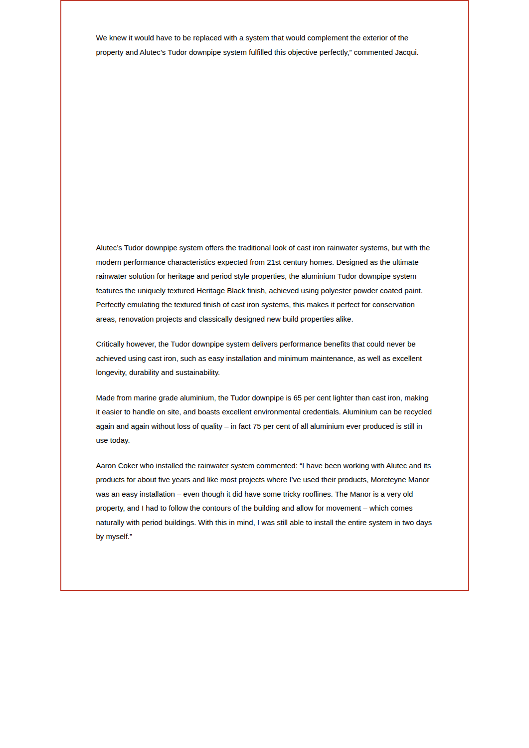We knew it would have to be replaced with a system that would complement the exterior of the property and Alutec’s Tudor downpipe system fulfilled this objective perfectly,” commented Jacqui.
Alutec’s Tudor downpipe system offers the traditional look of cast iron rainwater systems, but with the modern performance characteristics expected from 21st century homes. Designed as the ultimate rainwater solution for heritage and period style properties, the aluminium Tudor downpipe system features the uniquely textured Heritage Black finish, achieved using polyester powder coated paint. Perfectly emulating the textured finish of cast iron systems, this makes it perfect for conservation areas, renovation projects and classically designed new build properties alike.
Critically however, the Tudor downpipe system delivers performance benefits that could never be achieved using cast iron, such as easy installation and minimum maintenance, as well as excellent longevity, durability and sustainability.
Made from marine grade aluminium, the Tudor downpipe is 65 per cent lighter than cast iron, making it easier to handle on site, and boasts excellent environmental credentials. Aluminium can be recycled again and again without loss of quality – in fact 75 per cent of all aluminium ever produced is still in use today.
Aaron Coker who installed the rainwater system commented: “I have been working with Alutec and its products for about five years and like most projects where I’ve used their products, Moreteyne Manor was an easy installation – even though it did have some tricky rooflines. The Manor is a very old property, and I had to follow the contours of the building and allow for movement – which comes naturally with period buildings. With this in mind, I was still able to install the entire system in two days by myself.”